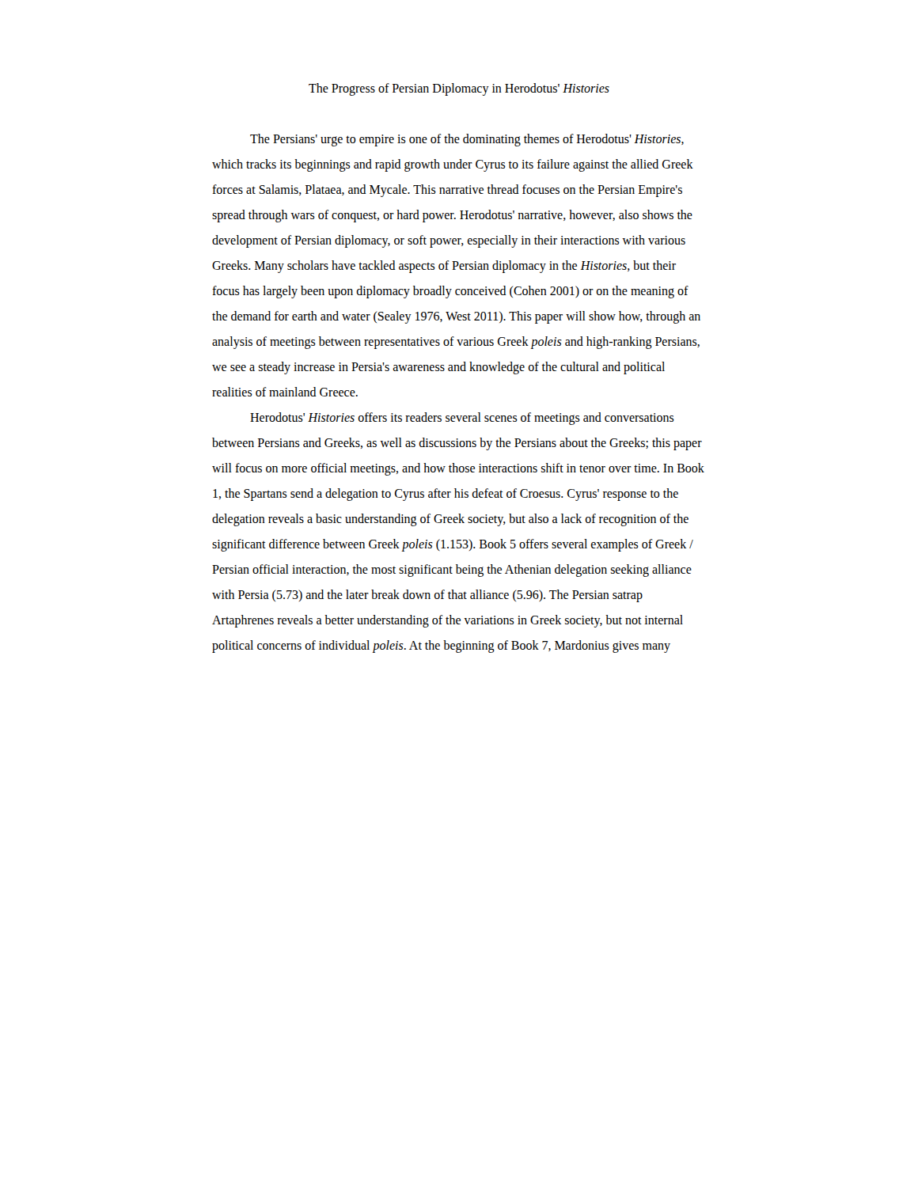The Progress of Persian Diplomacy in Herodotus' Histories
The Persians' urge to empire is one of the dominating themes of Herodotus' Histories, which tracks its beginnings and rapid growth under Cyrus to its failure against the allied Greek forces at Salamis, Plataea, and Mycale. This narrative thread focuses on the Persian Empire's spread through wars of conquest, or hard power. Herodotus' narrative, however, also shows the development of Persian diplomacy, or soft power, especially in their interactions with various Greeks. Many scholars have tackled aspects of Persian diplomacy in the Histories, but their focus has largely been upon diplomacy broadly conceived (Cohen 2001) or on the meaning of the demand for earth and water (Sealey 1976, West 2011). This paper will show how, through an analysis of meetings between representatives of various Greek poleis and high-ranking Persians, we see a steady increase in Persia's awareness and knowledge of the cultural and political realities of mainland Greece.
Herodotus' Histories offers its readers several scenes of meetings and conversations between Persians and Greeks, as well as discussions by the Persians about the Greeks; this paper will focus on more official meetings, and how those interactions shift in tenor over time. In Book 1, the Spartans send a delegation to Cyrus after his defeat of Croesus. Cyrus' response to the delegation reveals a basic understanding of Greek society, but also a lack of recognition of the significant difference between Greek poleis (1.153). Book 5 offers several examples of Greek / Persian official interaction, the most significant being the Athenian delegation seeking alliance with Persia (5.73) and the later break down of that alliance (5.96). The Persian satrap Artaphrenes reveals a better understanding of the variations in Greek society, but not internal political concerns of individual poleis. At the beginning of Book 7, Mardonius gives many